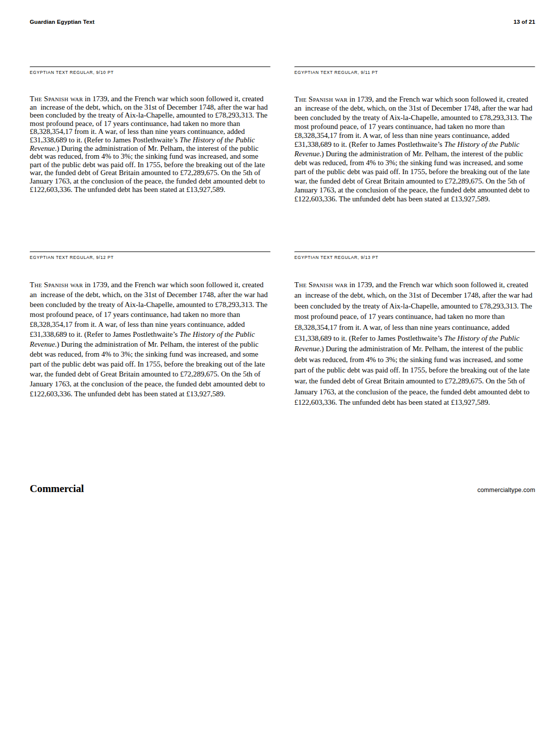Guardian Egyptian Text
13 of 21
Egyptian Text Regular, 9/10 pt
The Spanish war in 1739, and the French war which soon followed it, created an increase of the debt, which, on the 31st of December 1748, after the war had been concluded by the treaty of Aix-la-Chapelle, amounted to £78,293,313. The most profound peace, of 17 years continuance, had taken no more than £8,328,354,17 from it. A war, of less than nine years continuance, added £31,338,689 to it. (Refer to James Postlethwaite’s The History of the Public Revenue.) During the administration of Mr. Pelham, the interest of the public debt was reduced, from 4% to 3%; the sinking fund was increased, and some part of the public debt was paid off. In 1755, before the break­ing out of the late war, the funded debt of Great Britain amounted to £72,289,675. On the 5th of January 1763, at the conclusion of the peace, the funded debt amounted debt to £122,603,336. The unfunded debt has been stated at £13,927,589.
Egyptian Text Regular, 9/11 pt
The Spanish war in 1739, and the French war which soon followed it, created an increase of the debt, which, on the 31st of December 1748, after the war had been concluded by the treaty of Aix-la-Chapelle, amounted to £78,293,313. The most profound peace, of 17 years continuance, had taken no more than £8,328,354,17 from it. A war, of less than nine years continuance, added £31,338,689 to it. (Refer to James Postlethwaite’s The History of the Public Revenue.) During the administration of Mr. Pelham, the interest of the public debt was reduced, from 4% to 3%; the sinking fund was increased, and some part of the public debt was paid off. In 1755, before the break­ing out of the late war, the funded debt of Great Britain amounted to £72,289,675. On the 5th of January 1763, at the conclusion of the peace, the funded debt amounted debt to £122,603,336. The unfunded debt has been stated at £13,927,589.
Egyptian Text Regular, 9/12 pt
The Spanish war in 1739, and the French war which soon followed it, created an increase of the debt, which, on the 31st of December 1748, after the war had been concluded by the treaty of Aix-la-Chapelle, amounted to £78,293,313. The most profound peace, of 17 years continuance, had taken no more than £8,328,354,17 from it. A war, of less than nine years continuance, added £31,338,689 to it. (Refer to James Postlethwaite’s The History of the Public Revenue.) During the administration of Mr. Pelham, the interest of the public debt was reduced, from 4% to 3%; the sinking fund was increased, and some part of the public debt was paid off. In 1755, before the break­ing out of the late war, the funded debt of Great Britain amounted to £72,289,675. On the 5th of January 1763, at the conclusion of the peace, the funded debt amounted debt to £122,603,336. The unfunded debt has been stated at £13,927,589.
Egyptian Text Regular, 9/13 pt
The Spanish war in 1739, and the French war which soon followed it, created an increase of the debt, which, on the 31st of December 1748, after the war had been concluded by the treaty of Aix-la-Chapelle, amounted to £78,293,313. The most profound peace, of 17 years continuance, had taken no more than £8,328,354,17 from it. A war, of less than nine years continuance, added £31,338,689 to it. (Refer to James Postlethwaite’s The History of the Public Revenue.) During the administration of Mr. Pelham, the interest of the public debt was reduced, from 4% to 3%; the sinking fund was increased, and some part of the public debt was paid off. In 1755, before the break­ing out of the late war, the funded debt of Great Britain amounted to £72,289,675. On the 5th of January 1763, at the conclusion of the peace, the funded debt amounted debt to £122,603,336. The unfunded debt has been stated at £13,927,589.
Commercial
commercialtype.com